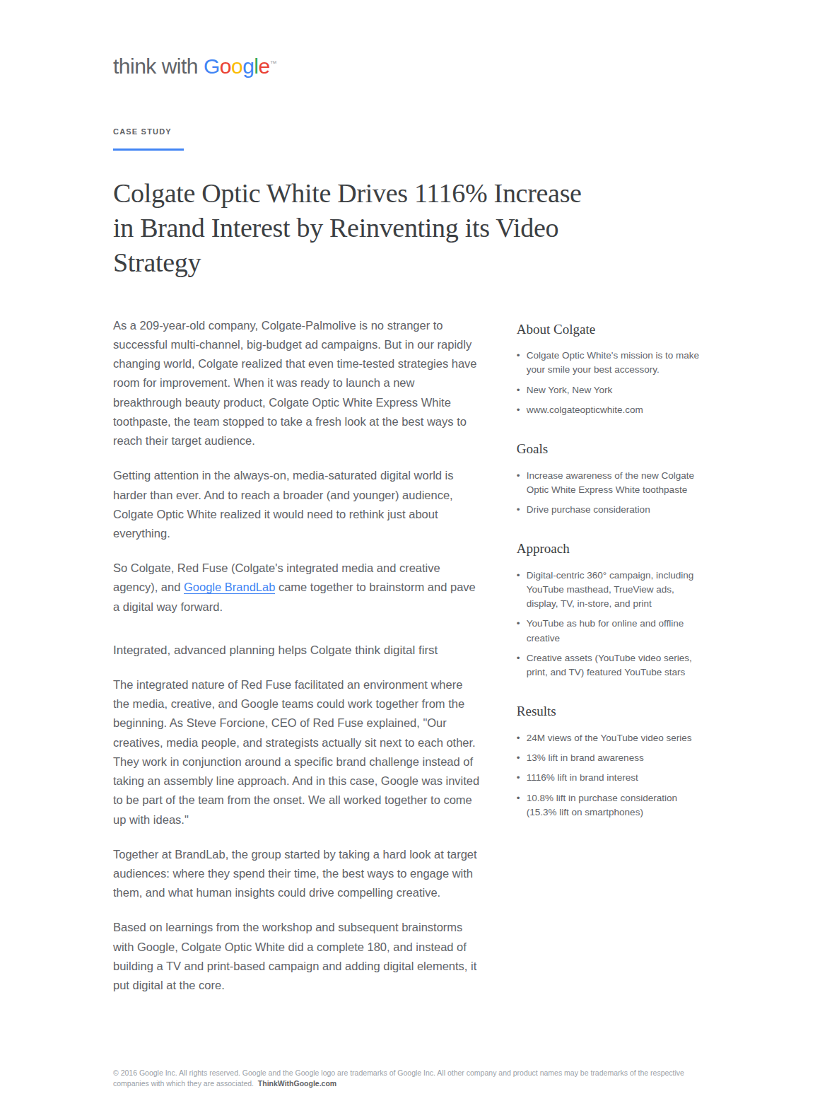think with Google™
Case Study
Colgate Optic White Drives 1116% Increase in Brand Interest by Reinventing its Video Strategy
As a 209-year-old company, Colgate-Palmolive is no stranger to successful multi-channel, big-budget ad campaigns. But in our rapidly changing world, Colgate realized that even time-tested strategies have room for improvement. When it was ready to launch a new breakthrough beauty product, Colgate Optic White Express White toothpaste, the team stopped to take a fresh look at the best ways to reach their target audience.
Getting attention in the always-on, media-saturated digital world is harder than ever. And to reach a broader (and younger) audience, Colgate Optic White realized it would need to rethink just about everything.
So Colgate, Red Fuse (Colgate's integrated media and creative agency), and Google BrandLab came together to brainstorm and pave a digital way forward.
Integrated, advanced planning helps Colgate think digital first
The integrated nature of Red Fuse facilitated an environment where the media, creative, and Google teams could work together from the beginning. As Steve Forcione, CEO of Red Fuse explained, "Our creatives, media people, and strategists actually sit next to each other. They work in conjunction around a specific brand challenge instead of taking an assembly line approach. And in this case, Google was invited to be part of the team from the onset. We all worked together to come up with ideas."
Together at BrandLab, the group started by taking a hard look at target audiences: where they spend their time, the best ways to engage with them, and what human insights could drive compelling creative.
Based on learnings from the workshop and subsequent brainstorms with Google, Colgate Optic White did a complete 180, and instead of building a TV and print-based campaign and adding digital elements, it put digital at the core.
About Colgate
Colgate Optic White's mission is to make your smile your best accessory.
New York, New York
www.colgateopticwhite.com
Goals
Increase awareness of the new Colgate Optic White Express White toothpaste
Drive purchase consideration
Approach
Digital-centric 360° campaign, including YouTube masthead, TrueView ads, display, TV, in-store, and print
YouTube as hub for online and offline creative
Creative assets (YouTube video series, print, and TV) featured YouTube stars
Results
24M views of the YouTube video series
13% lift in brand awareness
1116% lift in brand interest
10.8% lift in purchase consideration (15.3% lift on smartphones)
© 2016 Google Inc. All rights reserved. Google and the Google logo are trademarks of Google Inc. All other company and product names may be trademarks of the respective companies with which they are associated. ThinkWithGoogle.com